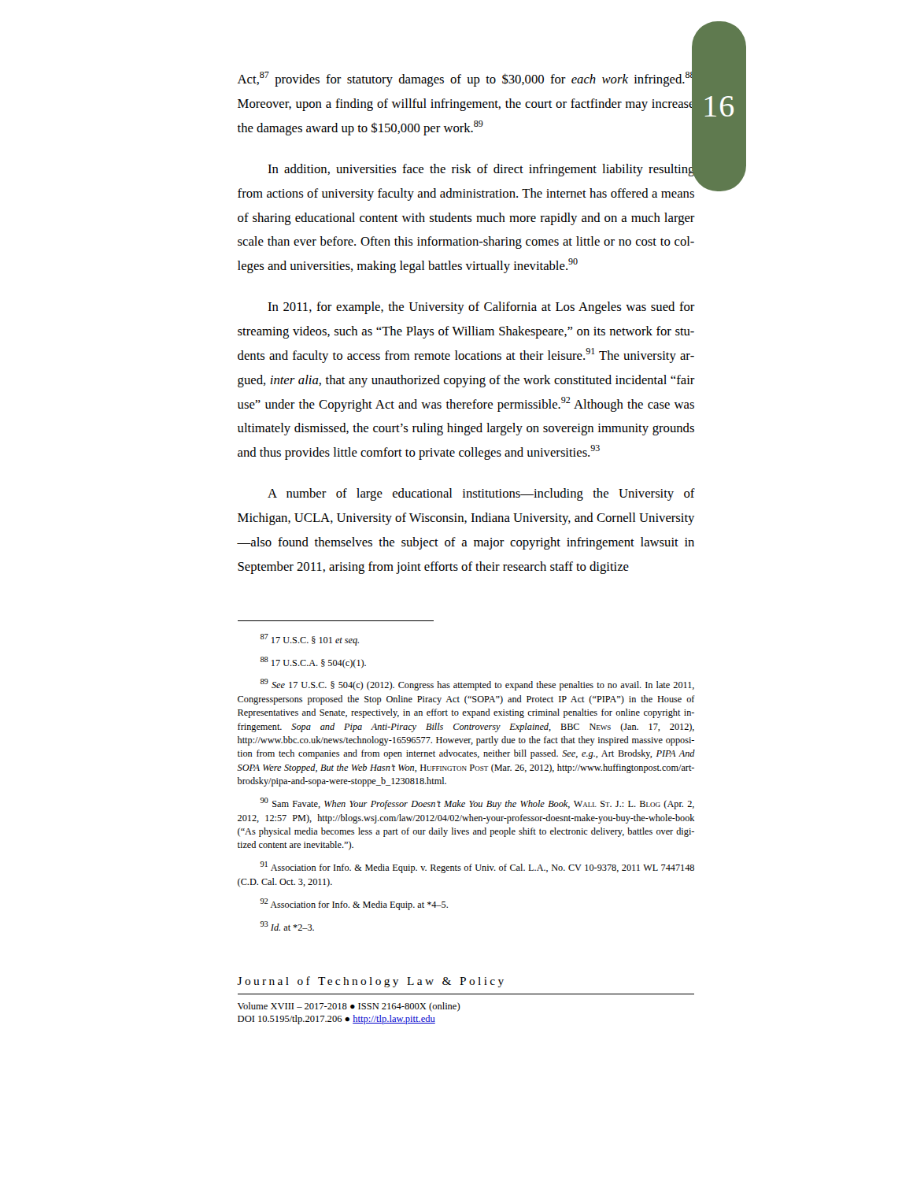16
Act,87 provides for statutory damages of up to $30,000 for each work infringed.88 Moreover, upon a finding of willful infringement, the court or factfinder may increase the damages award up to $150,000 per work.89
In addition, universities face the risk of direct infringement liability resulting from actions of university faculty and administration. The internet has offered a means of sharing educational content with students much more rapidly and on a much larger scale than ever before. Often this information-sharing comes at little or no cost to colleges and universities, making legal battles virtually inevitable.90
In 2011, for example, the University of California at Los Angeles was sued for streaming videos, such as “The Plays of William Shakespeare,” on its network for students and faculty to access from remote locations at their leisure.91 The university argued, inter alia, that any unauthorized copying of the work constituted incidental “fair use” under the Copyright Act and was therefore permissible.92 Although the case was ultimately dismissed, the court’s ruling hinged largely on sovereign immunity grounds and thus provides little comfort to private colleges and universities.93
A number of large educational institutions—including the University of Michigan, UCLA, University of Wisconsin, Indiana University, and Cornell University—also found themselves the subject of a major copyright infringement lawsuit in September 2011, arising from joint efforts of their research staff to digitize
87 17 U.S.C. § 101 et seq.
88 17 U.S.C.A. § 504(c)(1).
89 See 17 U.S.C. § 504(c) (2012). Congress has attempted to expand these penalties to no avail. In late 2011, Congresspersons proposed the Stop Online Piracy Act (“SOPA”) and Protect IP Act (“PIPA”) in the House of Representatives and Senate, respectively, in an effort to expand existing criminal penalties for online copyright infringement. Sopa and Pipa Anti-Piracy Bills Controversy Explained, BBC News (Jan. 17, 2012), http://www.bbc.co.uk/news/technology-16596577. However, partly due to the fact that they inspired massive opposition from tech companies and from open internet advocates, neither bill passed. See, e.g., Art Brodsky, PIPA And SOPA Were Stopped, But the Web Hasn’t Won, Huffington Post (Mar. 26, 2012), http://www.huffingtonpost.com/art-brodsky/pipa-and-sopa-were-stoppe_b_1230818.html.
90 Sam Favate, When Your Professor Doesn’t Make You Buy the Whole Book, Wall St. J.: L. Blog (Apr. 2, 2012, 12:57 PM), http://blogs.wsj.com/law/2012/04/02/when-your-professor-doesnt-make-you-buy-the-whole-book (“As physical media becomes less a part of our daily lives and people shift to electronic delivery, battles over digitized content are inevitable.”).
91 Association for Info. & Media Equip. v. Regents of Univ. of Cal. L.A., No. CV 10-9378, 2011 WL 7447148 (C.D. Cal. Oct. 3, 2011).
92 Association for Info. & Media Equip. at *4–5.
93 Id. at *2–3.
Journal of Technology Law & Policy
Volume XVIII – 2017-2018 ● ISSN 2164-800X (online)
DOI 10.5195/tlp.2017.206 ● http://tlp.law.pitt.edu